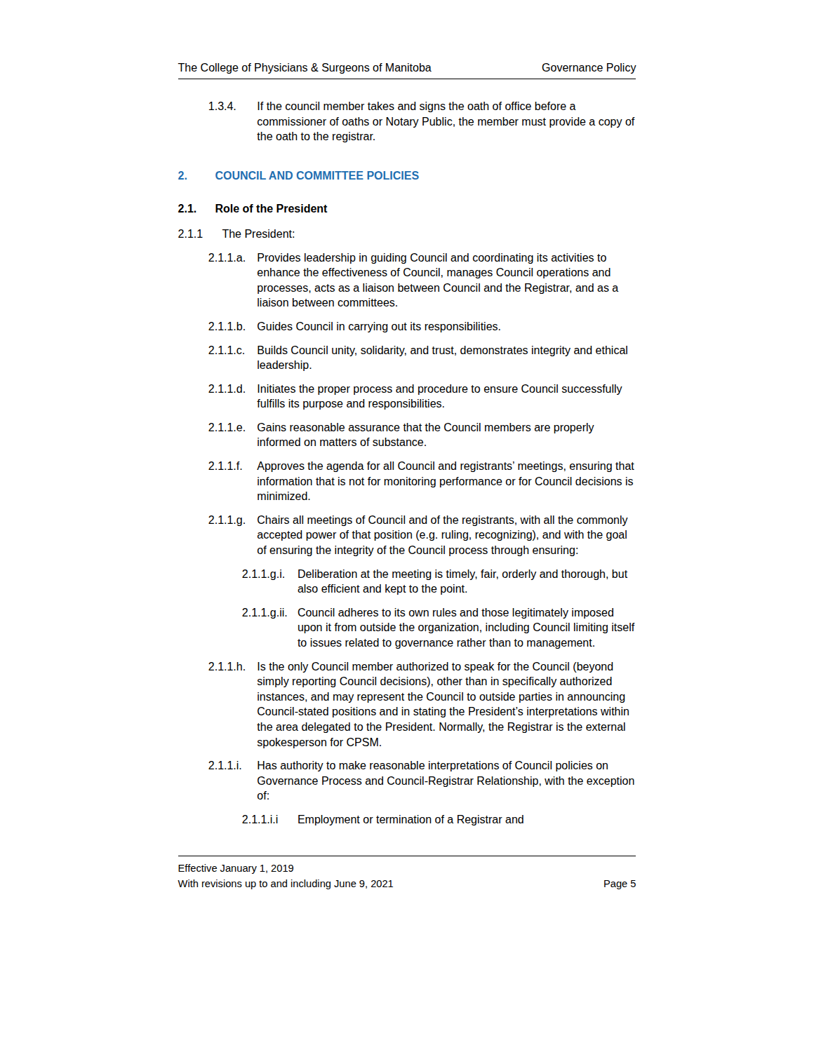The College of Physicians & Surgeons of Manitoba
Governance Policy
1.3.4.
If the council member takes and signs the oath of office before a commissioner of oaths or Notary Public, the member must provide a copy of the oath to the registrar.
2. COUNCIL AND COMMITTEE POLICIES
2.1. Role of the President
2.1.1
The President:
2.1.1.a.
Provides leadership in guiding Council and coordinating its activities to enhance the effectiveness of Council, manages Council operations and processes, acts as a liaison between Council and the Registrar, and as a liaison between committees.
2.1.1.b.
Guides Council in carrying out its responsibilities.
2.1.1.c.
Builds Council unity, solidarity, and trust, demonstrates integrity and ethical leadership.
2.1.1.d.
Initiates the proper process and procedure to ensure Council successfully fulfills its purpose and responsibilities.
2.1.1.e.
Gains reasonable assurance that the Council members are properly informed on matters of substance.
2.1.1.f.
Approves the agenda for all Council and registrants’ meetings, ensuring that information that is not for monitoring performance or for Council decisions is minimized.
2.1.1.g.
Chairs all meetings of Council and of the registrants, with all the commonly accepted power of that position (e.g. ruling, recognizing), and with the goal of ensuring the integrity of the Council process through ensuring:
2.1.1.g.i.
Deliberation at the meeting is timely, fair, orderly and thorough, but also efficient and kept to the point.
2.1.1.g.ii.
Council adheres to its own rules and those legitimately imposed upon it from outside the organization, including Council limiting itself to issues related to governance rather than to management.
2.1.1.h.
Is the only Council member authorized to speak for the Council (beyond simply reporting Council decisions), other than in specifically authorized instances, and may represent the Council to outside parties in announcing Council-stated positions and in stating the President’s interpretations within the area delegated to the President. Normally, the Registrar is the external spokesperson for CPSM.
2.1.1.i.
Has authority to make reasonable interpretations of Council policies on Governance Process and Council-Registrar Relationship, with the exception of:
2.1.1.i.i
Employment or termination of a Registrar and
Effective January 1, 2019
With revisions up to and including June 9, 2021
Page 5